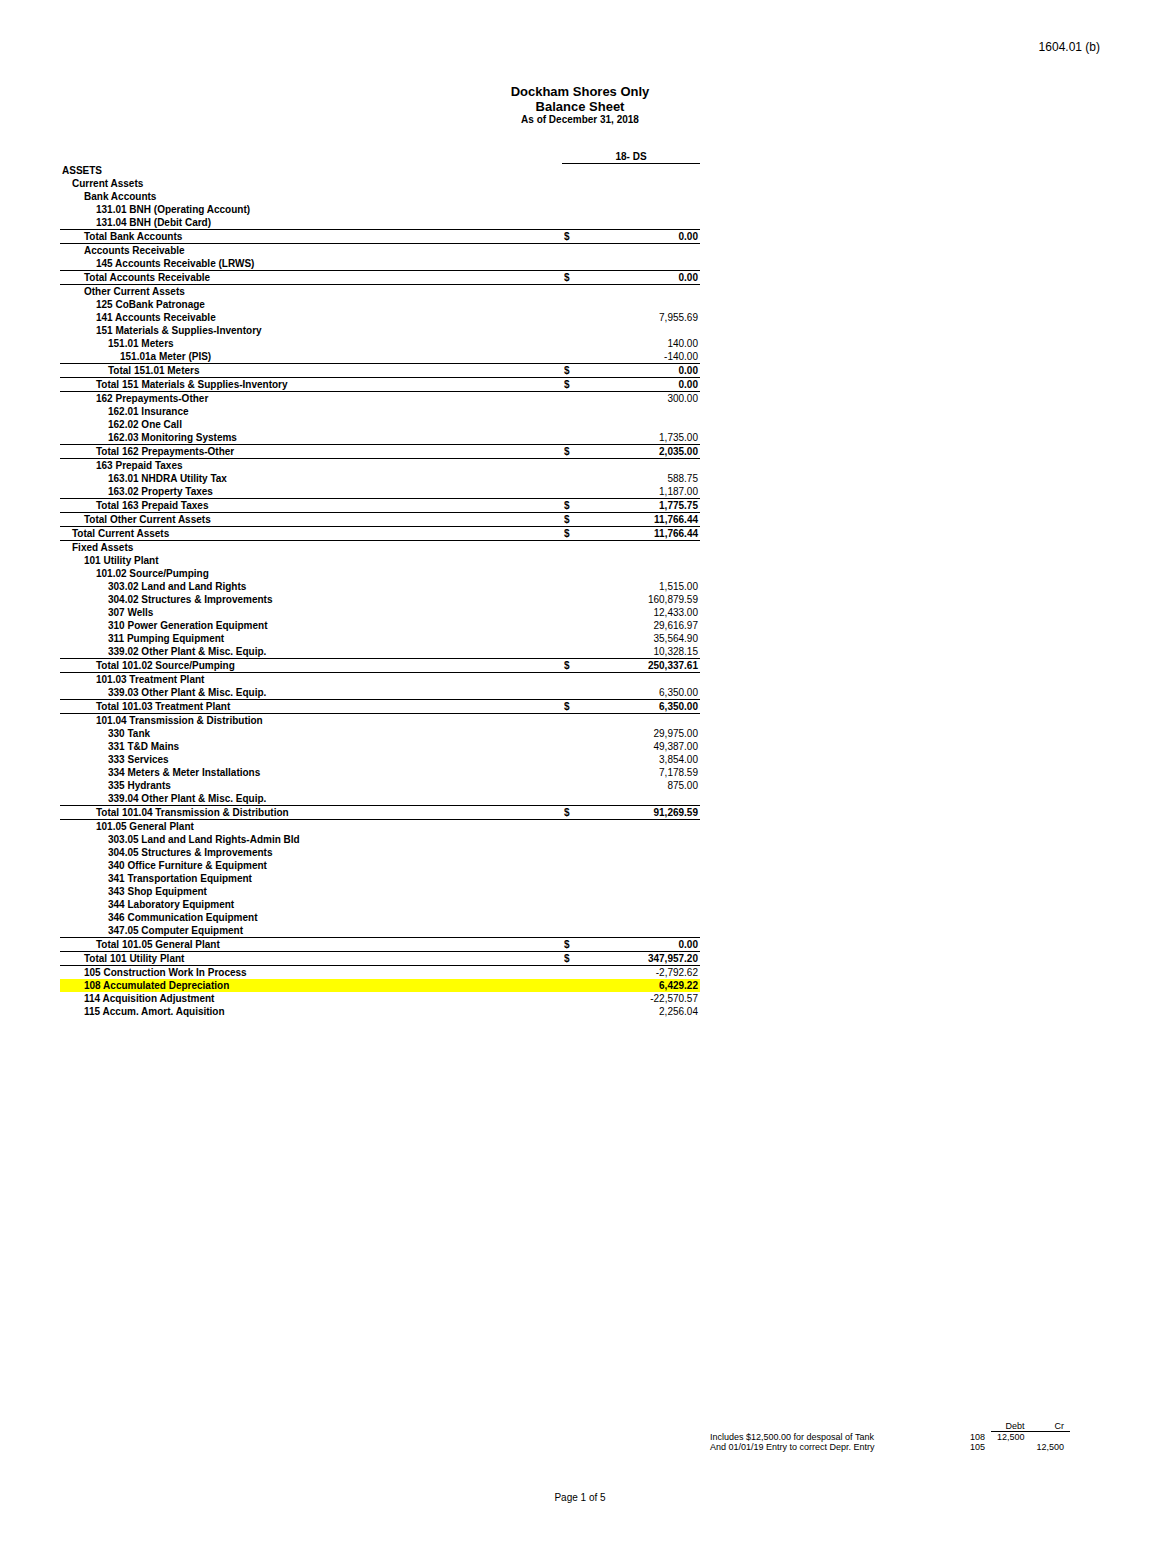1604.01 (b)
Dockham Shores Only
Balance Sheet
As of December 31, 2018
| | 18- DS |
| ASSETS | | |
| Current Assets | | |
| Bank Accounts | | |
| 131.01 BNH (Operating Account) | | |
| 131.04 BNH (Debit Card) | | |
| Total Bank Accounts | $ | 0.00 |
| Accounts Receivable | | |
| 145 Accounts Receivable (LRWS) | | |
| Total Accounts Receivable | $ | 0.00 |
| Other Current Assets | | |
| 125 CoBank Patronage | | |
| 141 Accounts Receivable | | 7,955.69 |
| 151 Materials & Supplies-Inventory | | |
| 151.01 Meters | | 140.00 |
| 151.01a Meter (PIS) | | -140.00 |
| Total 151.01 Meters | $ | 0.00 |
| Total 151 Materials & Supplies-Inventory | $ | 0.00 |
| 162 Prepayments-Other | | 300.00 |
| 162.01 Insurance | | |
| 162.02 One Call | | |
| 162.03 Monitoring Systems | | 1,735.00 |
| Total 162 Prepayments-Other | $ | 2,035.00 |
| 163 Prepaid Taxes | | |
| 163.01 NHDRA Utility Tax | | 588.75 |
| 163.02 Property Taxes | | 1,187.00 |
| Total 163 Prepaid Taxes | $ | 1,775.75 |
| Total Other Current Assets | $ | 11,766.44 |
| Total Current Assets | $ | 11,766.44 |
| Fixed Assets | | |
| 101 Utility Plant | | |
| 101.02 Source/Pumping | | |
| 303.02 Land and Land Rights | | 1,515.00 |
| 304.02 Structures & Improvements | | 160,879.59 |
| 307 Wells | | 12,433.00 |
| 310 Power Generation Equipment | | 29,616.97 |
| 311 Pumping Equipment | | 35,564.90 |
| 339.02 Other Plant & Misc. Equip. | | 10,328.15 |
| Total 101.02 Source/Pumping | $ | 250,337.61 |
| 101.03 Treatment Plant | | |
| 339.03 Other Plant & Misc. Equip. | | 6,350.00 |
| Total 101.03 Treatment Plant | $ | 6,350.00 |
| 101.04 Transmission & Distribution | | |
| 330 Tank | | 29,975.00 |
| 331 T&D Mains | | 49,387.00 |
| 333 Services | | 3,854.00 |
| 334 Meters & Meter Installations | | 7,178.59 |
| 335 Hydrants | | 875.00 |
| 339.04 Other Plant & Misc. Equip. | | |
| Total 101.04 Transmission & Distribution | $ | 91,269.59 |
| 101.05 General Plant | | |
| 303.05 Land and Land Rights-Admin Bld | | |
| 304.05 Structures & Improvements | | |
| 340 Office Furniture & Equipment | | |
| 341 Transportation Equipment | | |
| 343 Shop Equipment | | |
| 344 Laboratory Equipment | | |
| 346 Communication Equipment | | |
| 347.05 Computer Equipment | | |
| Total 101.05 General Plant | $ | 0.00 |
| Total 101 Utility Plant | $ | 347,957.20 |
| 105 Construction Work In Process | | -2,792.62 |
| 108 Accumulated Depreciation | | 6,429.22 |
| 114 Acquisition Adjustment | | -22,570.57 |
| 115 Accum. Amort. Aquisition | | 2,256.04 |
Includes $12,500.00 for desposal of Tank
And 01/01/19 Entry to correct Depr. Entry
| | Debt | Cr |
| --- | --- | --- |
| 108 | 12,500 | |
| 105 | | 12,500 |
Page 1 of 5